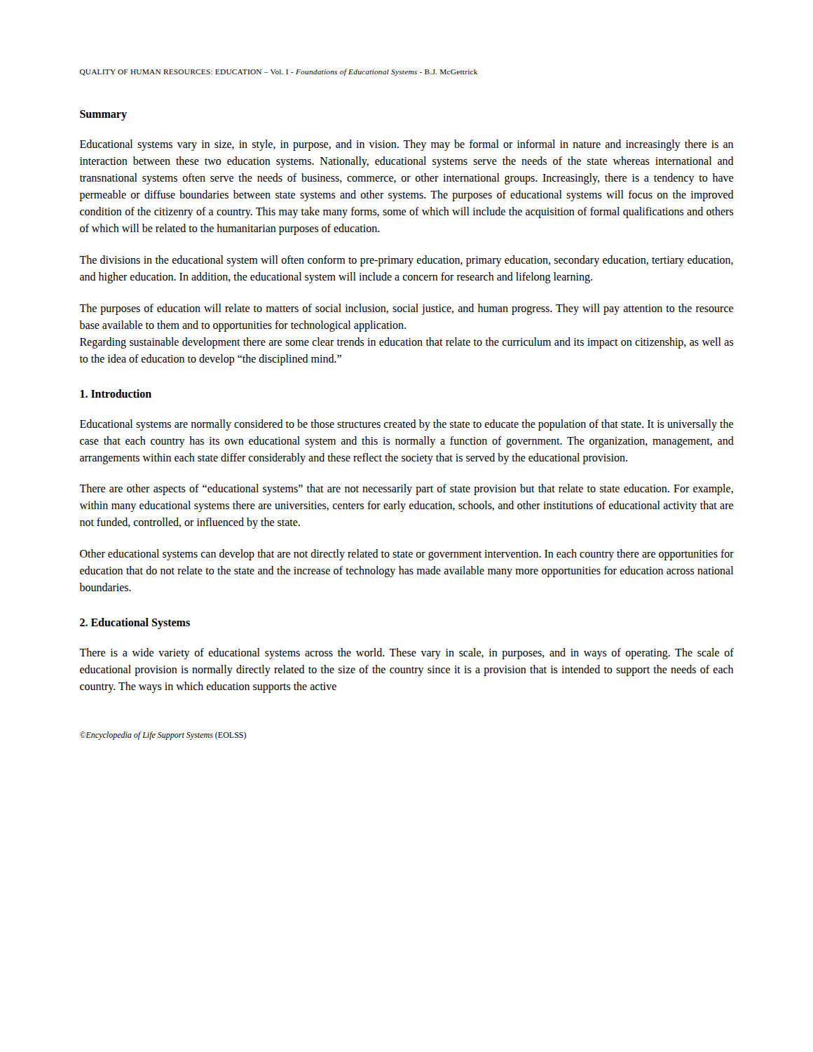QUALITY OF HUMAN RESOURCES: EDUCATION – Vol. I - Foundations of Educational Systems - B.J. McGettrick
Summary
Educational systems vary in size, in style, in purpose, and in vision. They may be formal or informal in nature and increasingly there is an interaction between these two education systems. Nationally, educational systems serve the needs of the state whereas international and transnational systems often serve the needs of business, commerce, or other international groups. Increasingly, there is a tendency to have permeable or diffuse boundaries between state systems and other systems. The purposes of educational systems will focus on the improved condition of the citizenry of a country. This may take many forms, some of which will include the acquisition of formal qualifications and others of which will be related to the humanitarian purposes of education.
The divisions in the educational system will often conform to pre-primary education, primary education, secondary education, tertiary education, and higher education. In addition, the educational system will include a concern for research and lifelong learning.
The purposes of education will relate to matters of social inclusion, social justice, and human progress. They will pay attention to the resource base available to them and to opportunities for technological application.
Regarding sustainable development there are some clear trends in education that relate to the curriculum and its impact on citizenship, as well as to the idea of education to develop “the disciplined mind.”
1. Introduction
Educational systems are normally considered to be those structures created by the state to educate the population of that state. It is universally the case that each country has its own educational system and this is normally a function of government. The organization, management, and arrangements within each state differ considerably and these reflect the society that is served by the educational provision.
There are other aspects of “educational systems” that are not necessarily part of state provision but that relate to state education. For example, within many educational systems there are universities, centers for early education, schools, and other institutions of educational activity that are not funded, controlled, or influenced by the state.
Other educational systems can develop that are not directly related to state or government intervention. In each country there are opportunities for education that do not relate to the state and the increase of technology has made available many more opportunities for education across national boundaries.
2. Educational Systems
There is a wide variety of educational systems across the world. These vary in scale, in purposes, and in ways of operating. The scale of educational provision is normally directly related to the size of the country since it is a provision that is intended to support the needs of each country. The ways in which education supports the active
©Encyclopedia of Life Support Systems (EOLSS)